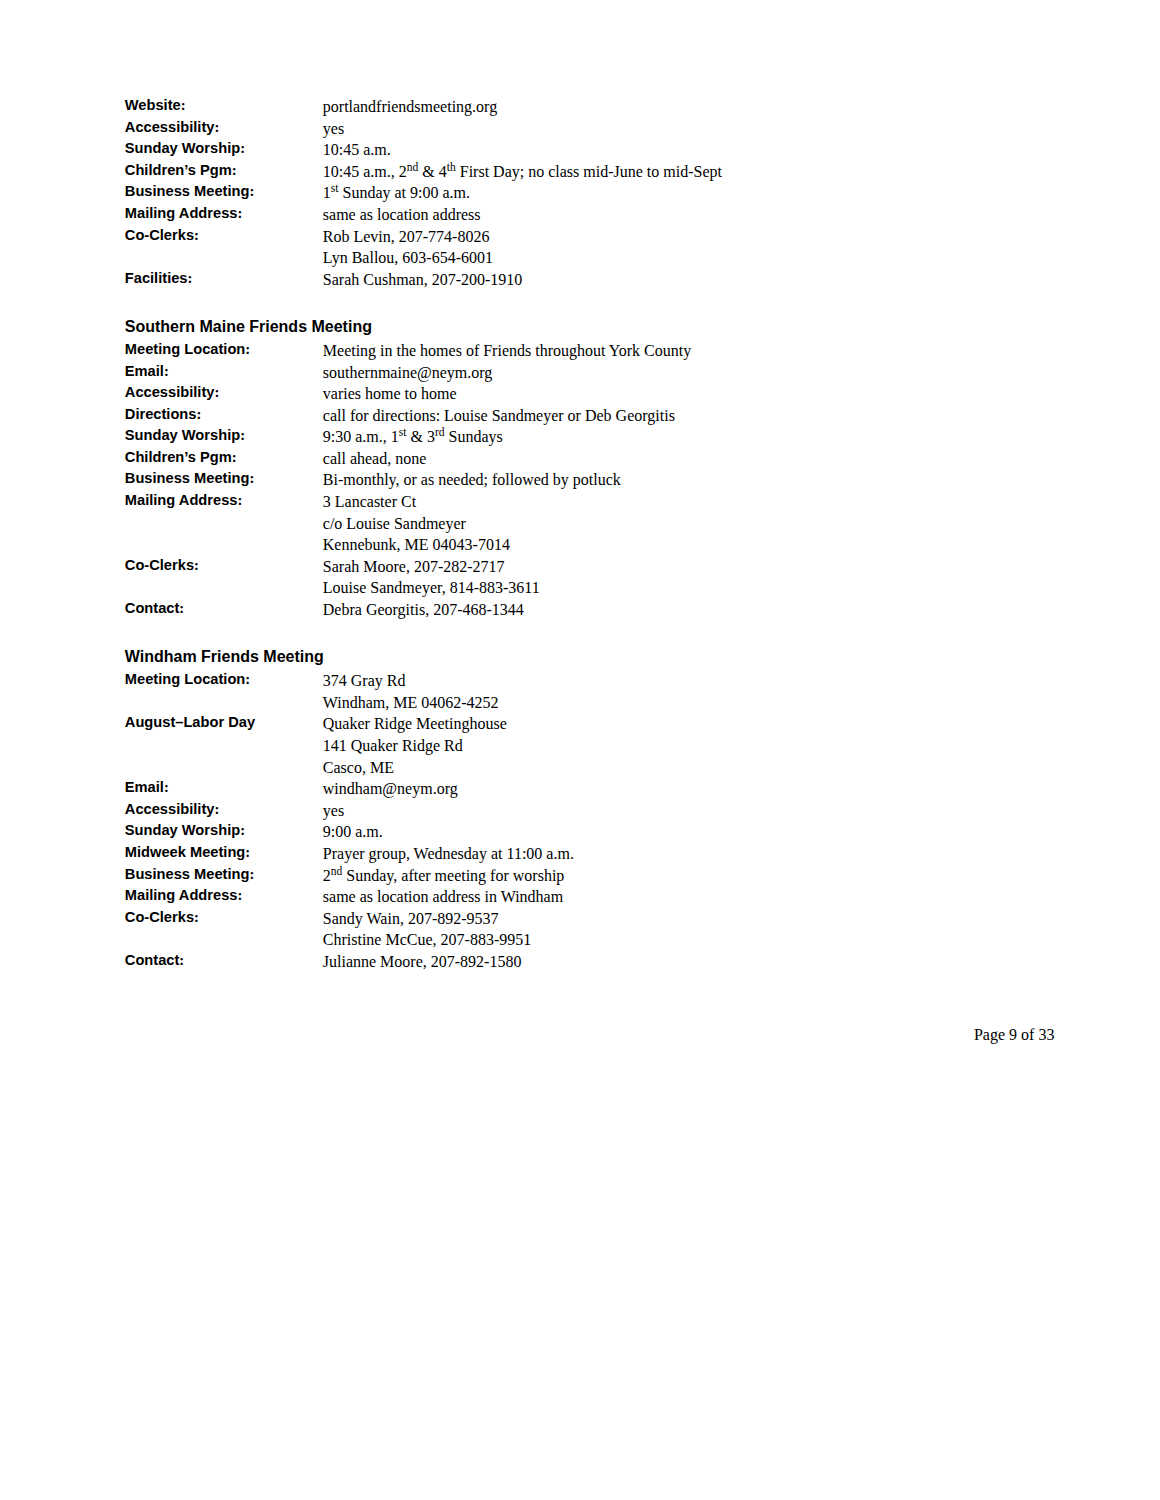| Website : | portlandfriendsmeeting.org |
| Accessibility : | yes |
| Sunday Worship : | 10:45 a.m. |
| Children’s Pgm : | 10:45 a.m., 2 nd & 4 th First Day; no class mid-June to mid-Sept |
| Business Meeting : | 1 st Sunday at 9:00 a.m. |
| Mailing Address : | same as location address |
| Co-Clerks : | Rob Levin, 207-774-8026 |
| | Lyn Ballou, 603-654-6001 |
| Facilities : | Sarah Cushman, 207-200-1910 |
Southern Maine Friends Meeting
| Meeting Location : | Meeting in the homes of Friends throughout York County |
| Email : | southernmaine@neym.org |
| Accessibility : | varies home to home |
| Directions : | call for directions: Louise Sandmeyer or Deb Georgitis |
| Sunday Worship : | 9:30 a.m., 1 st & 3 rd Sundays |
| Children’s Pgm : | call ahead, none |
| Business Meeting : | Bi-monthly, or as needed; followed by potluck |
| Mailing Address : | 3 Lancaster Ct |
| | c/o Louise Sandmeyer |
| | Kennebunk, ME 04043-7014 |
| Co-Clerks : | Sarah Moore, 207-282-2717 |
| | Louise Sandmeyer, 814-883-3611 |
| Contact : | Debra Georgitis, 207-468-1344 |
Windham Friends Meeting
| Meeting Location : | 374 Gray Rd |
| | Windham, ME 04062-4252 |
| August–Labor Day | Quaker Ridge Meetinghouse |
| | 141 Quaker Ridge Rd |
| | Casco, ME |
| Email : | windham@neym.org |
| Accessibility : | yes |
| Sunday Worship : | 9:00 a.m. |
| Midweek Meeting : | Prayer group, Wednesday at 11:00 a.m. |
| Business Meeting : | 2 nd Sunday, after meeting for worship |
| Mailing Address : | same as location address in Windham |
| Co-Clerks : | Sandy Wain, 207-892-9537 |
| | Christine McCue, 207-883-9951 |
| Contact : | Julianne Moore, 207-892-1580 |
Page 9 of 33